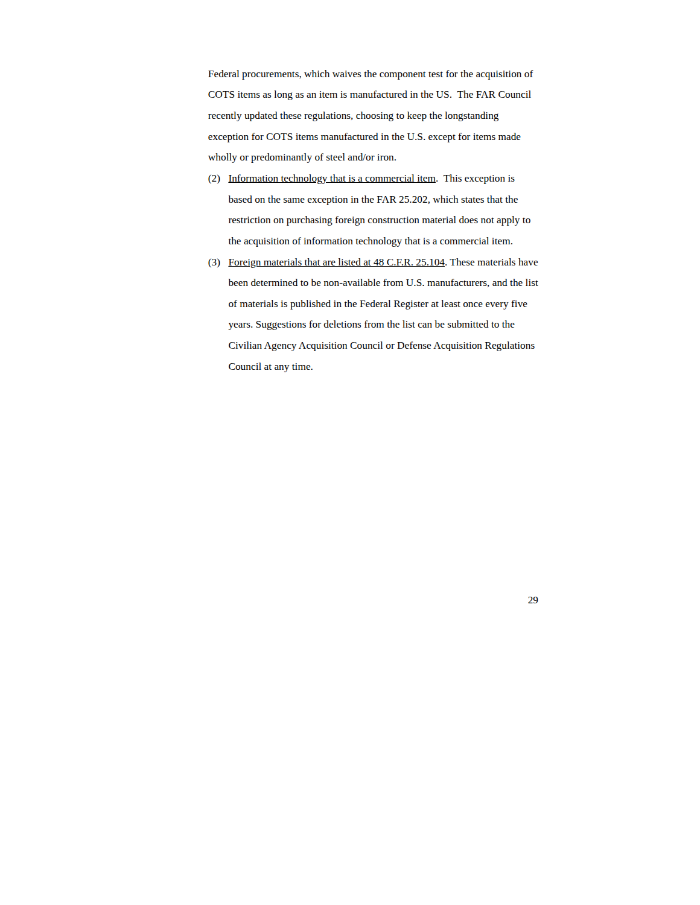Federal procurements, which waives the component test for the acquisition of COTS items as long as an item is manufactured in the US. The FAR Council recently updated these regulations, choosing to keep the longstanding exception for COTS items manufactured in the U.S. except for items made wholly or predominantly of steel and/or iron.
(2) Information technology that is a commercial item. This exception is based on the same exception in the FAR 25.202, which states that the restriction on purchasing foreign construction material does not apply to the acquisition of information technology that is a commercial item.
(3) Foreign materials that are listed at 48 C.F.R. 25.104. These materials have been determined to be non-available from U.S. manufacturers, and the list of materials is published in the Federal Register at least once every five years. Suggestions for deletions from the list can be submitted to the Civilian Agency Acquisition Council or Defense Acquisition Regulations Council at any time.
29